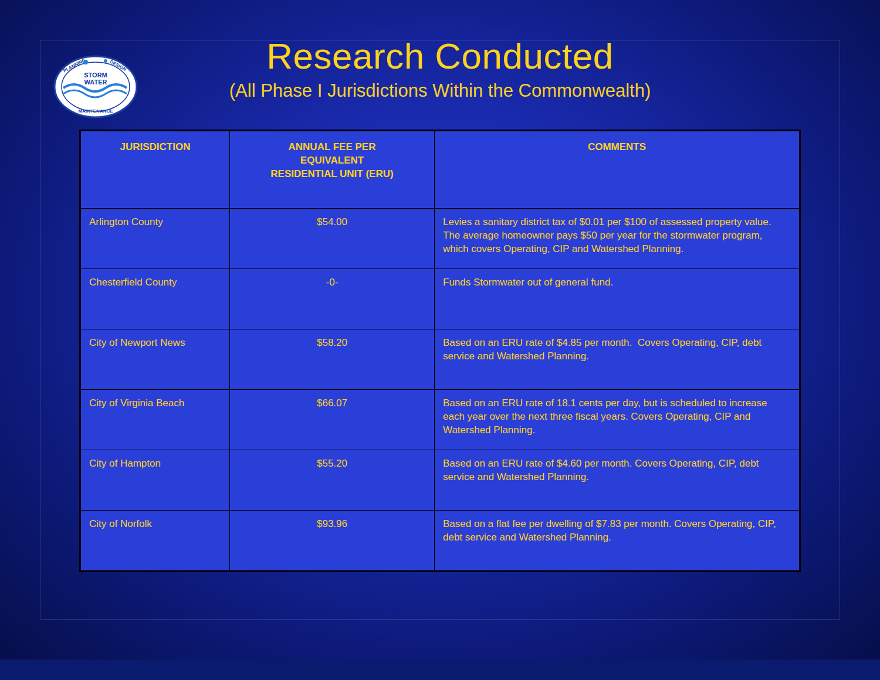STORM WATER PLANNING DESIGN MAINTENANCE
Research Conducted
(All Phase I Jurisdictions Within the Commonwealth)
| JURISDICTION | ANNUAL FEE PER EQUIVALENT RESIDENTIAL UNIT (ERU) | COMMENTS |
| --- | --- | --- |
| Arlington County | $54.00 | Levies a sanitary district tax of $0.01 per $100 of assessed property value. The average homeowner pays $50 per year for the stormwater program, which covers Operating, CIP and Watershed Planning. |
| Chesterfield County | -0- | Funds Stormwater out of general fund. |
| City of Newport News | $58.20 | Based on an ERU rate of $4.85 per month. Covers Operating, CIP, debt service and Watershed Planning. |
| City of Virginia Beach | $66.07 | Based on an ERU rate of 18.1 cents per day, but is scheduled to increase each year over the next three fiscal years. Covers Operating, CIP and Watershed Planning. |
| City of Hampton | $55.20 | Based on an ERU rate of $4.60 per month. Covers Operating, CIP, debt service and Watershed Planning. |
| City of Norfolk | $93.96 | Based on a flat fee per dwelling of $7.83 per month. Covers Operating, CIP, debt service and Watershed Planning. |